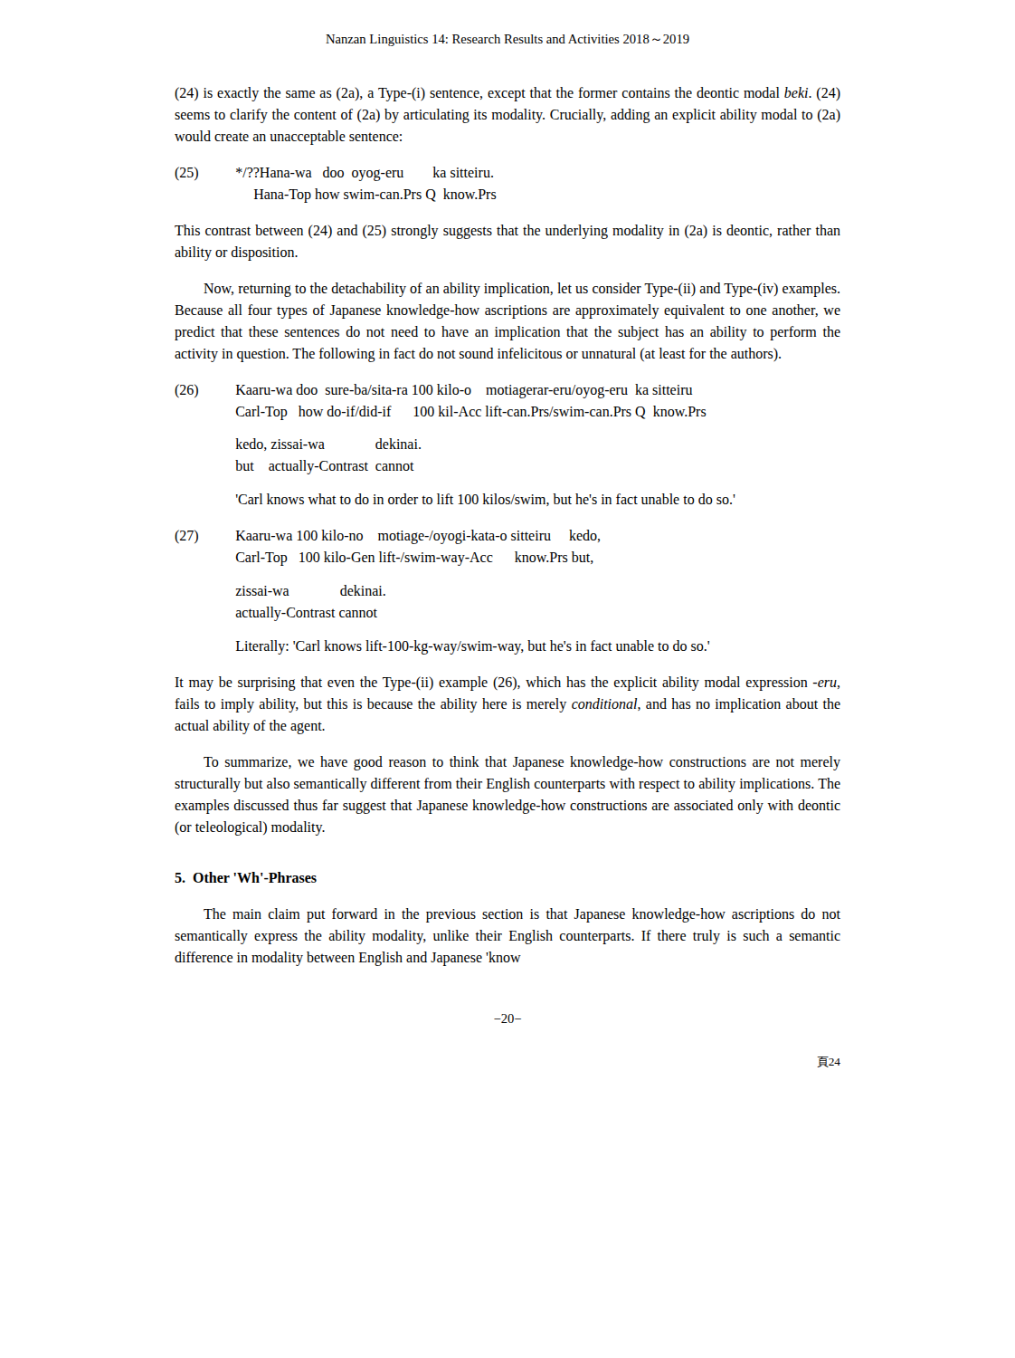Nanzan Linguistics 14: Research Results and Activities 2018～2019
(24) is exactly the same as (2a), a Type-(i) sentence, except that the former contains the deontic modal beki. (24) seems to clarify the content of (2a) by articulating its modality. Crucially, adding an explicit ability modal to (2a) would create an unacceptable sentence:
(25)
*/??Hana-wa doo oyog-eru ka sitteiru.
Hana-Top how swim-can.Prs Q know.Prs
This contrast between (24) and (25) strongly suggests that the underlying modality in (2a) is deontic, rather than ability or disposition.
Now, returning to the detachability of an ability implication, let us consider Type-(ii) and Type-(iv) examples. Because all four types of Japanese knowledge-how ascriptions are approximately equivalent to one another, we predict that these sentences do not need to have an implication that the subject has an ability to perform the activity in question. The following in fact do not sound infelicitous or unnatural (at least for the authors).
(26)
Kaaru-wa doo sure-ba/sita-ra 100 kilo-o motiagerar-eru/oyog-eru ka sitteiru
Carl-Top how do-if/did-if 100 kil-Acc lift-can.Prs/swim-can.Prs Q know.Prs
kedo, zissai-wa dekinai.
but actually-Contrast cannot
'Carl knows what to do in order to lift 100 kilos/swim, but he's in fact unable to do so.'
(27)
Kaaru-wa 100 kilo-no motiage-/oyogi-kata-o sitteiru kedo,
Carl-Top 100 kilo-Gen lift-/swim-way-Acc know.Prs but,
zissai-wa dekinai.
actually-Contrast cannot
Literally: 'Carl knows lift-100-kg-way/swim-way, but he's in fact unable to do so.'
It may be surprising that even the Type-(ii) example (26), which has the explicit ability modal expression -eru, fails to imply ability, but this is because the ability here is merely conditional, and has no implication about the actual ability of the agent.
To summarize, we have good reason to think that Japanese knowledge-how constructions are not merely structurally but also semantically different from their English counterparts with respect to ability implications. The examples discussed thus far suggest that Japanese knowledge-how constructions are associated only with deontic (or teleological) modality.
5. Other 'Wh'-Phrases
The main claim put forward in the previous section is that Japanese knowledge-how ascriptions do not semantically express the ability modality, unlike their English counterparts. If there truly is such a semantic difference in modality between English and Japanese 'know
−20−
頁24